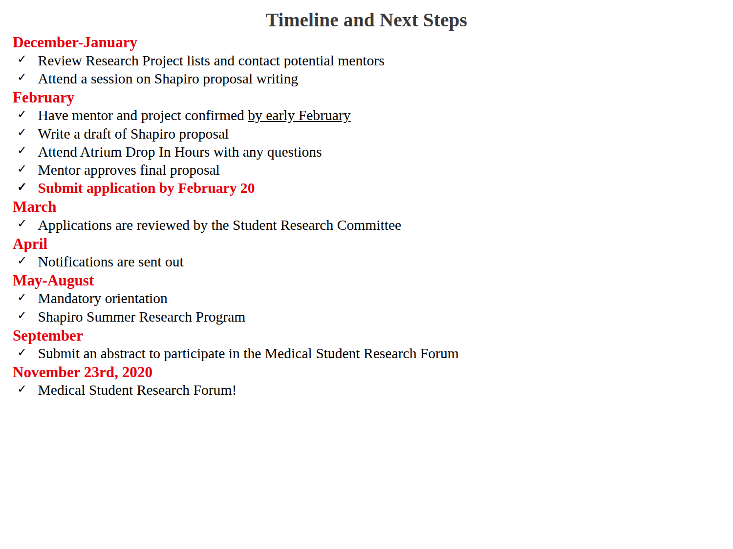Timeline and Next Steps
December-January
Review Research Project lists and contact potential mentors
Attend a session on Shapiro proposal writing
February
Have mentor and project confirmed by early February
Write a draft of Shapiro proposal
Attend Atrium Drop In Hours with any questions
Mentor approves final proposal
Submit application by February 20
March
Applications are reviewed by the Student Research Committee
April
Notifications are sent out
May-August
Mandatory orientation
Shapiro Summer Research Program
September
Submit an abstract to participate in the Medical Student Research Forum
November 23rd, 2020
Medical Student Research Forum!